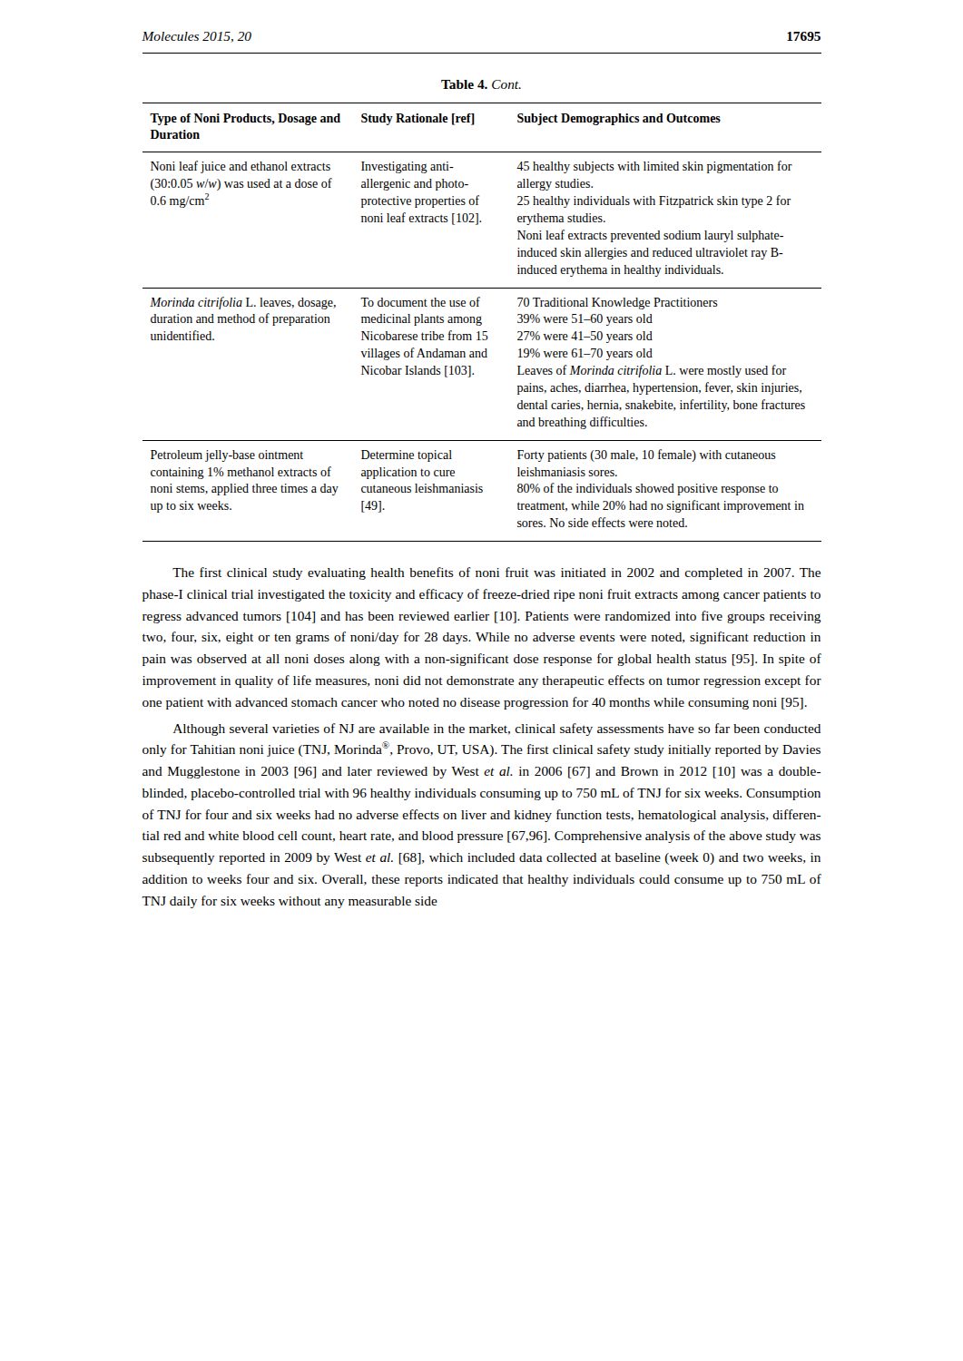Molecules 2015, 20 17695
Table 4. Cont.
| Type of Noni Products, Dosage and Duration | Study Rationale [ref] | Subject Demographics and Outcomes |
| --- | --- | --- |
| Noni leaf juice and ethanol extracts (30:0.05 w / w ) was used at a dose of 0.6 mg/cm 2 | Investigating anti-allergenic and photo-protective properties of noni leaf extracts [102]. | 45 healthy subjects with limited skin pigmentation for allergy studies. 25 healthy individuals with Fitzpatrick skin type 2 for erythema studies. Noni leaf extracts prevented sodium lauryl sulphate-induced skin allergies and reduced ultraviolet ray B-induced erythema in healthy individuals. |
| Morinda citrifolia L. leaves, dosage, duration and method of preparation unidentified. | To document the use of medicinal plants among Nicobarese tribe from 15 villages of Andaman and Nicobar Islands [103]. | 70 Traditional Knowledge Practitioners 39% were 51–60 years old 27% were 41–50 years old 19% were 61–70 years old Leaves of Morinda citrifolia L. were mostly used for pains, aches, diarrhea, hypertension, fever, skin injuries, dental caries, hernia, snakebite, infertility, bone fractures and breathing difficulties. |
| Petroleum jelly-base ointment containing 1% methanol extracts of noni stems, applied three times a day up to six weeks. | Determine topical application to cure cutaneous leishmaniasis [49]. | Forty patients (30 male, 10 female) with cutaneous leishmaniasis sores. 80% of the individuals showed positive response to treatment, while 20% had no significant improvement in sores. No side effects were noted. |
The first clinical study evaluating health benefits of noni fruit was initiated in 2002 and completed in 2007. The phase-I clinical trial investigated the toxicity and efficacy of freeze-dried ripe noni fruit extracts among cancer patients to regress advanced tumors [104] and has been reviewed earlier [10]. Patients were randomized into five groups receiving two, four, six, eight or ten grams of noni/day for 28 days. While no adverse events were noted, significant reduction in pain was observed at all noni doses along with a non-significant dose response for global health status [95]. In spite of improvement in quality of life measures, noni did not demonstrate any therapeutic effects on tumor regression except for one patient with advanced stomach cancer who noted no disease progression for 40 months while consuming noni [95].
Although several varieties of NJ are available in the market, clinical safety assessments have so far been conducted only for Tahitian noni juice (TNJ, Morinda®, Provo, UT, USA). The first clinical safety study initially reported by Davies and Mugglestone in 2003 [96] and later reviewed by West et al. in 2006 [67] and Brown in 2012 [10] was a double-blinded, placebo-controlled trial with 96 healthy individuals consuming up to 750 mL of TNJ for six weeks. Consumption of TNJ for four and six weeks had no adverse effects on liver and kidney function tests, hematological analysis, differential red and white blood cell count, heart rate, and blood pressure [67,96]. Comprehensive analysis of the above study was subsequently reported in 2009 by West et al. [68], which included data collected at baseline (week 0) and two weeks, in addition to weeks four and six. Overall, these reports indicated that healthy individuals could consume up to 750 mL of TNJ daily for six weeks without any measurable side